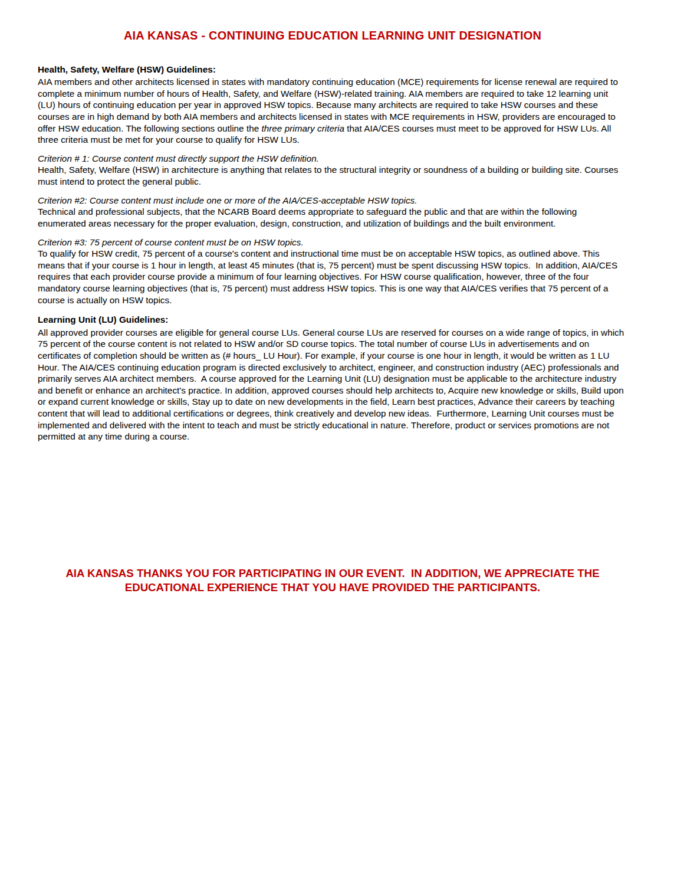AIA KANSAS - CONTINUING EDUCATION LEARNING UNIT DESIGNATION
Health, Safety, Welfare (HSW) Guidelines:
AIA members and other architects licensed in states with mandatory continuing education (MCE) requirements for license renewal are required to complete a minimum number of hours of Health, Safety, and Welfare (HSW)-related training. AIA members are required to take 12 learning unit (LU) hours of continuing education per year in approved HSW topics. Because many architects are required to take HSW courses and these courses are in high demand by both AIA members and architects licensed in states with MCE requirements in HSW, providers are encouraged to offer HSW education. The following sections outline the three primary criteria that AIA/CES courses must meet to be approved for HSW LUs. All three criteria must be met for your course to qualify for HSW LUs.
Criterion # 1: Course content must directly support the HSW definition.
Health, Safety, Welfare (HSW) in architecture is anything that relates to the structural integrity or soundness of a building or building site. Courses must intend to protect the general public.
Criterion #2: Course content must include one or more of the AIA/CES-acceptable HSW topics.
Technical and professional subjects, that the NCARB Board deems appropriate to safeguard the public and that are within the following enumerated areas necessary for the proper evaluation, design, construction, and utilization of buildings and the built environment.
Criterion #3: 75 percent of course content must be on HSW topics.
To qualify for HSW credit, 75 percent of a course's content and instructional time must be on acceptable HSW topics, as outlined above. This means that if your course is 1 hour in length, at least 45 minutes (that is, 75 percent) must be spent discussing HSW topics. In addition, AIA/CES requires that each provider course provide a minimum of four learning objectives. For HSW course qualification, however, three of the four mandatory course learning objectives (that is, 75 percent) must address HSW topics. This is one way that AIA/CES verifies that 75 percent of a course is actually on HSW topics.
Learning Unit (LU) Guidelines:
All approved provider courses are eligible for general course LUs. General course LUs are reserved for courses on a wide range of topics, in which 75 percent of the course content is not related to HSW and/or SD course topics. The total number of course LUs in advertisements and on certificates of completion should be written as (# hours_ LU Hour). For example, if your course is one hour in length, it would be written as 1 LU Hour. The AIA/CES continuing education program is directed exclusively to architect, engineer, and construction industry (AEC) professionals and primarily serves AIA architect members. A course approved for the Learning Unit (LU) designation must be applicable to the architecture industry and benefit or enhance an architect's practice. In addition, approved courses should help architects to, Acquire new knowledge or skills, Build upon or expand current knowledge or skills, Stay up to date on new developments in the field, Learn best practices, Advance their careers by teaching content that will lead to additional certifications or degrees, think creatively and develop new ideas. Furthermore, Learning Unit courses must be implemented and delivered with the intent to teach and must be strictly educational in nature. Therefore, product or services promotions are not permitted at any time during a course.
AIA KANSAS THANKS YOU FOR PARTICIPATING IN OUR EVENT. IN ADDITION, WE APPRECIATE THE EDUCATIONAL EXPERIENCE THAT YOU HAVE PROVIDED THE PARTICIPANTS.